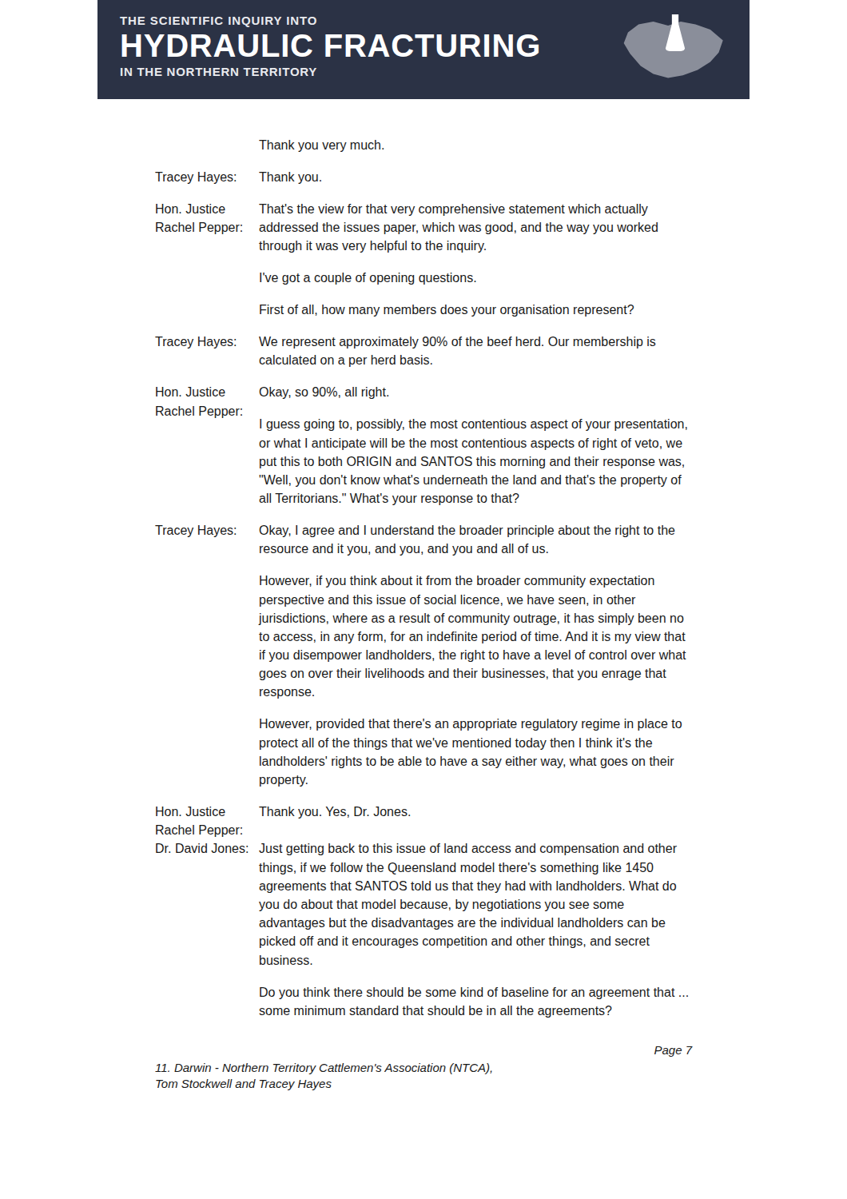The Scientific Inquiry into
Hydraulic Fracturing
in the Northern Territory
Thank you very much.
Tracey Hayes:
Thank you.
Hon. Justice Rachel Pepper:
That's the view for that very comprehensive statement which actually addressed the issues paper, which was good, and the way you worked through it was very helpful to the inquiry.
I've got a couple of opening questions.
First of all, how many members does your organisation represent?
Tracey Hayes:
We represent approximately 90% of the beef herd. Our membership is calculated on a per herd basis.
Hon. Justice Rachel Pepper:
Okay, so 90%, all right.
I guess going to, possibly, the most contentious aspect of your presentation, or what I anticipate will be the most contentious aspects of right of veto, we put this to both ORIGIN and SANTOS this morning and their response was, "Well, you don't know what's underneath the land and that's the property of all Territorians." What's your response to that?
Tracey Hayes:
Okay, I agree and I understand the broader principle about the right to the resource and it you, and you, and you and all of us.
However, if you think about it from the broader community expectation perspective and this issue of social licence, we have seen, in other jurisdictions, where as a result of community outrage, it has simply been no to access, in any form, for an indefinite period of time. And it is my view that if you disempower landholders, the right to have a level of control over what goes on over their livelihoods and their businesses, that you enrage that response.
However, provided that there's an appropriate regulatory regime in place to protect all of the things that we've mentioned today then I think it's the landholders' rights to be able to have a say either way, what goes on their property.
Hon. Justice Rachel Pepper:
Thank you. Yes, Dr. Jones.
Dr. David Jones:
Just getting back to this issue of land access and compensation and other things, if we follow the Queensland model there's something like 1450 agreements that SANTOS told us that they had with landholders. What do you do about that model because, by negotiations you see some advantages but the disadvantages are the individual landholders can be picked off and it encourages competition and other things, and secret business.
Do you think there should be some kind of baseline for an agreement that ... some minimum standard that should be in all the agreements?
Page 7
11. Darwin - Northern Territory Cattlemen's Association (NTCA),
Tom Stockwell and Tracey Hayes